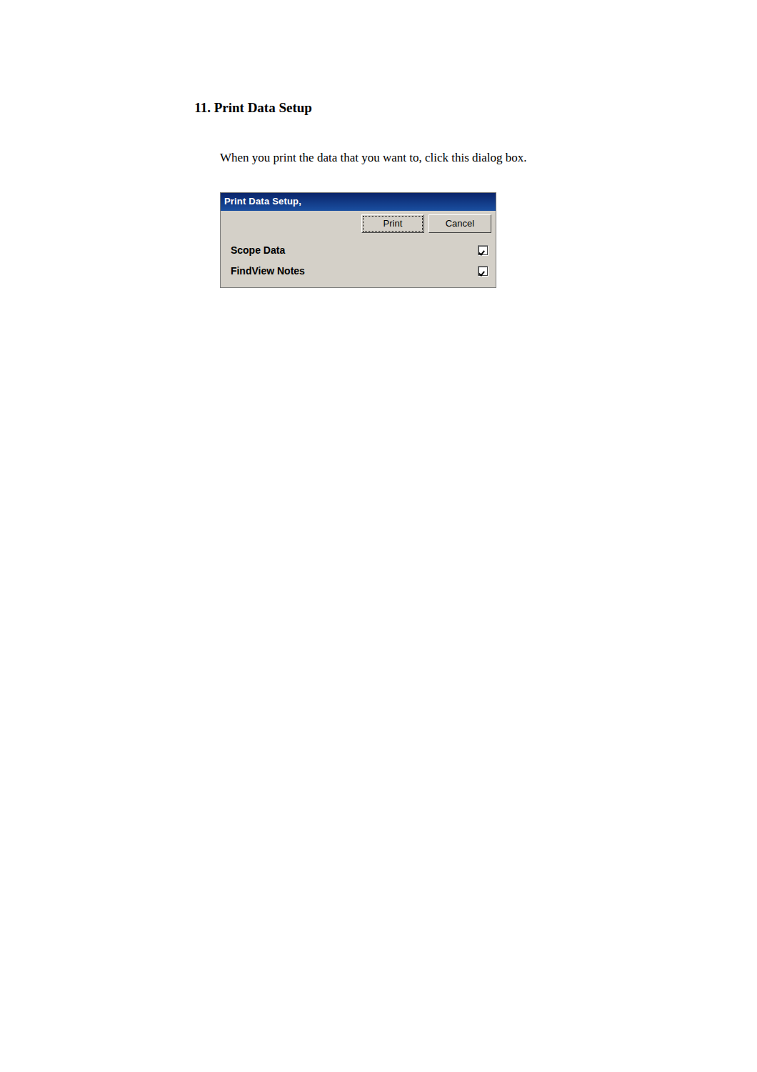11. Print Data Setup
When you print the data that you want to, click this dialog box.
Print Data Setup,
Print
Cancel
Scope Data
FindView Notes